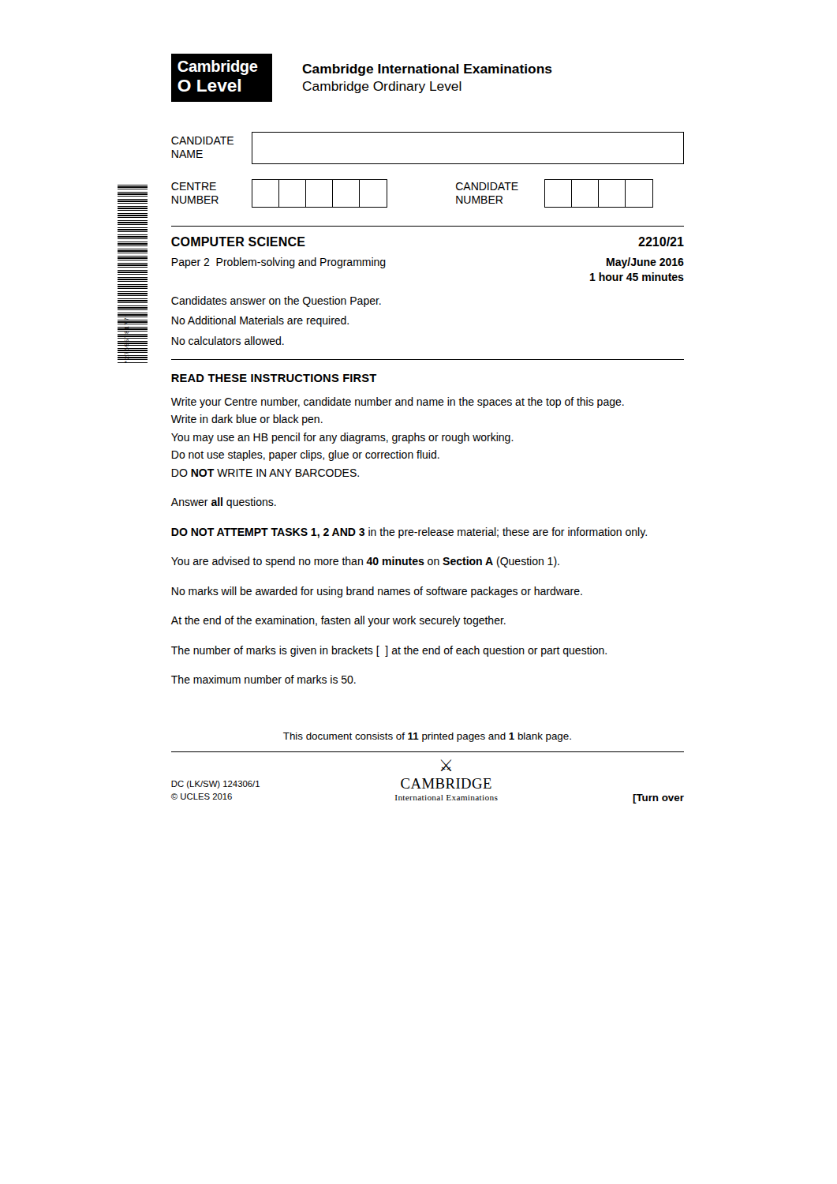*2765578177*
Cambridge O Level
Cambridge International Examinations
Cambridge Ordinary Level
| CANDIDATE NAME | |
| CENTRE NUMBER | | CANDIDATE NUMBER | |
COMPUTER SCIENCE
Paper 2 Problem-solving and Programming
2210/21
May/June 2016
1 hour 45 minutes
Candidates answer on the Question Paper.
No Additional Materials are required.
No calculators allowed.
READ THESE INSTRUCTIONS FIRST
Write your Centre number, candidate number and name in the spaces at the top of this page.
Write in dark blue or black pen.
You may use an HB pencil for any diagrams, graphs or rough working.
Do not use staples, paper clips, glue or correction fluid.
DO NOT WRITE IN ANY BARCODES.
Answer all questions.
DO NOT ATTEMPT TASKS 1, 2 AND 3 in the pre-release material; these are for information only.
You are advised to spend no more than 40 minutes on Section A (Question 1).
No marks will be awarded for using brand names of software packages or hardware.
At the end of the examination, fasten all your work securely together.
The number of marks is given in brackets [ ] at the end of each question or part question.
The maximum number of marks is 50.
This document consists of 11 printed pages and 1 blank page.
DC (LK/SW) 124306/1
© UCLES 2016
⚔
CAMBRIDGE
International Examinations
[Turn over